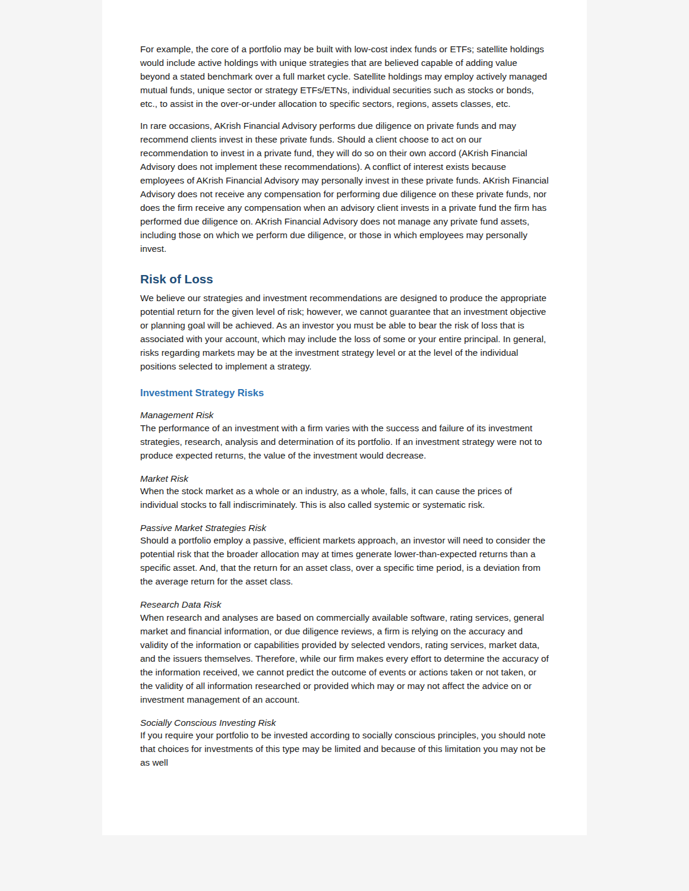For example, the core of a portfolio may be built with low-cost index funds or ETFs; satellite holdings would include active holdings with unique strategies that are believed capable of adding value beyond a stated benchmark over a full market cycle. Satellite holdings may employ actively managed mutual funds, unique sector or strategy ETFs/ETNs, individual securities such as stocks or bonds, etc., to assist in the over-or-under allocation to specific sectors, regions, assets classes, etc.
In rare occasions, AKrish Financial Advisory performs due diligence on private funds and may recommend clients invest in these private funds. Should a client choose to act on our recommendation to invest in a private fund, they will do so on their own accord (AKrish Financial Advisory does not implement these recommendations). A conflict of interest exists because employees of AKrish Financial Advisory may personally invest in these private funds. AKrish Financial Advisory does not receive any compensation for performing due diligence on these private funds, nor does the firm receive any compensation when an advisory client invests in a private fund the firm has performed due diligence on. AKrish Financial Advisory does not manage any private fund assets, including those on which we perform due diligence, or those in which employees may personally invest.
Risk of Loss
We believe our strategies and investment recommendations are designed to produce the appropriate potential return for the given level of risk; however, we cannot guarantee that an investment objective or planning goal will be achieved. As an investor you must be able to bear the risk of loss that is associated with your account, which may include the loss of some or your entire principal. In general, risks regarding markets may be at the investment strategy level or at the level of the individual positions selected to implement a strategy.
Investment Strategy Risks
Management Risk
The performance of an investment with a firm varies with the success and failure of its investment strategies, research, analysis and determination of its portfolio. If an investment strategy were not to produce expected returns, the value of the investment would decrease.
Market Risk
When the stock market as a whole or an industry, as a whole, falls, it can cause the prices of individual stocks to fall indiscriminately. This is also called systemic or systematic risk.
Passive Market Strategies Risk
Should a portfolio employ a passive, efficient markets approach, an investor will need to consider the potential risk that the broader allocation may at times generate lower-than-expected returns than a specific asset. And, that the return for an asset class, over a specific time period, is a deviation from the average return for the asset class.
Research Data Risk
When research and analyses are based on commercially available software, rating services, general market and financial information, or due diligence reviews, a firm is relying on the accuracy and validity of the information or capabilities provided by selected vendors, rating services, market data, and the issuers themselves. Therefore, while our firm makes every effort to determine the accuracy of the information received, we cannot predict the outcome of events or actions taken or not taken, or the validity of all information researched or provided which may or may not affect the advice on or investment management of an account.
Socially Conscious Investing Risk
If you require your portfolio to be invested according to socially conscious principles, you should note that choices for investments of this type may be limited and because of this limitation you may not be as well